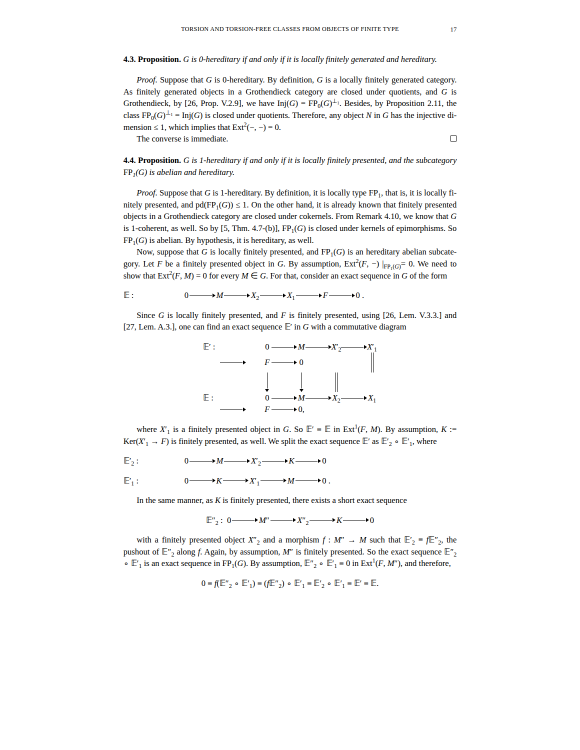TORSION AND TORSION-FREE CLASSES FROM OBJECTS OF FINITE TYPE 17
4.3. Proposition. G is 0-hereditary if and only if it is locally finitely generated and hereditary.
Proof. Suppose that G is 0-hereditary. By definition, G is a locally finitely generated category. As finitely generated objects in a Grothendieck category are closed under quotients, and G is Grothendieck, by [26, Prop. V.2.9], we have Inj(G) = FP0(G)⊥1. Besides, by Proposition 2.11, the class FP0(G)⊥1 = Inj(G) is closed under quotients. Therefore, any object N in G has the injective dimension ≤ 1, which implies that Ext2(−, −) = 0.
The converse is immediate.
4.4. Proposition. G is 1-hereditary if and only if it is locally finitely presented, and the subcategory FP1(G) is abelian and hereditary.
Proof. Suppose that G is 1-hereditary. By definition, it is locally type FP1, that is, it is locally finitely presented, and pd(FP1(G)) ≤ 1. On the other hand, it is already known that finitely presented objects in a Grothendieck category are closed under cokernels. From Remark 4.10, we know that G is 1-coherent, as well. So by [5, Thm. 4.7-(b)], FP1(G) is closed under kernels of epimorphisms. So FP1(G) is abelian. By hypothesis, it is hereditary, as well.
Now, suppose that G is locally finitely presented, and FP1(G) is an hereditary abelian subcategory. Let F be a finitely presented object in G. By assumption, Ext2(F, −) |FP1(G)= 0. We need to show that Ext2(F, M) = 0 for every M ∈ G. For that, consider an exact sequence in G of the form
𝔼 : 0 M X2 X1 F 0 .
Since G is locally finitely presented, and F is finitely presented, using [26, Lem. V.3.3.] and [27, Lem. A.3.], one can find an exact sequence 𝔼′ in G with a commutative diagram
𝔼′ : 0 M X′2 X′1 F 0 𝔼 : 0 M X2 X1 F 0,
where X′1 is a finitely presented object in G. So 𝔼′ ≡ 𝔼 in Ext1(F, M). By assumption, K := Ker(X′1 → F) is finitely presented, as well. We split the exact sequence 𝔼′ as 𝔼′2 ∘ 𝔼′1, where
𝔼′2 : 0 M X′2 K 0
𝔼′1 : 0 K X′1 M 0 .
In the same manner, as K is finitely presented, there exists a short exact sequence
𝔼″2 : 0 M″ X″2 K 0
with a finitely presented object X″2 and a morphism f : M″ → M such that 𝔼′2 ≡ f 𝔼″2, the pushout of 𝔼″2 along f. Again, by assumption, M″ is finitely presented. So the exact sequence 𝔼″2 ∘ 𝔼′1 is an exact sequence in FP1(G). By assumption, 𝔼″2 ∘ 𝔼′1 ≡ 0 in Ext1(F, M″), and therefore,
0 ≡ f(𝔼″2 ∘ 𝔼′1) ≡ (f 𝔼″2) ∘ 𝔼′1 ≡ 𝔼′2 ∘ 𝔼′1 ≡ 𝔼′ ≡ 𝔼.